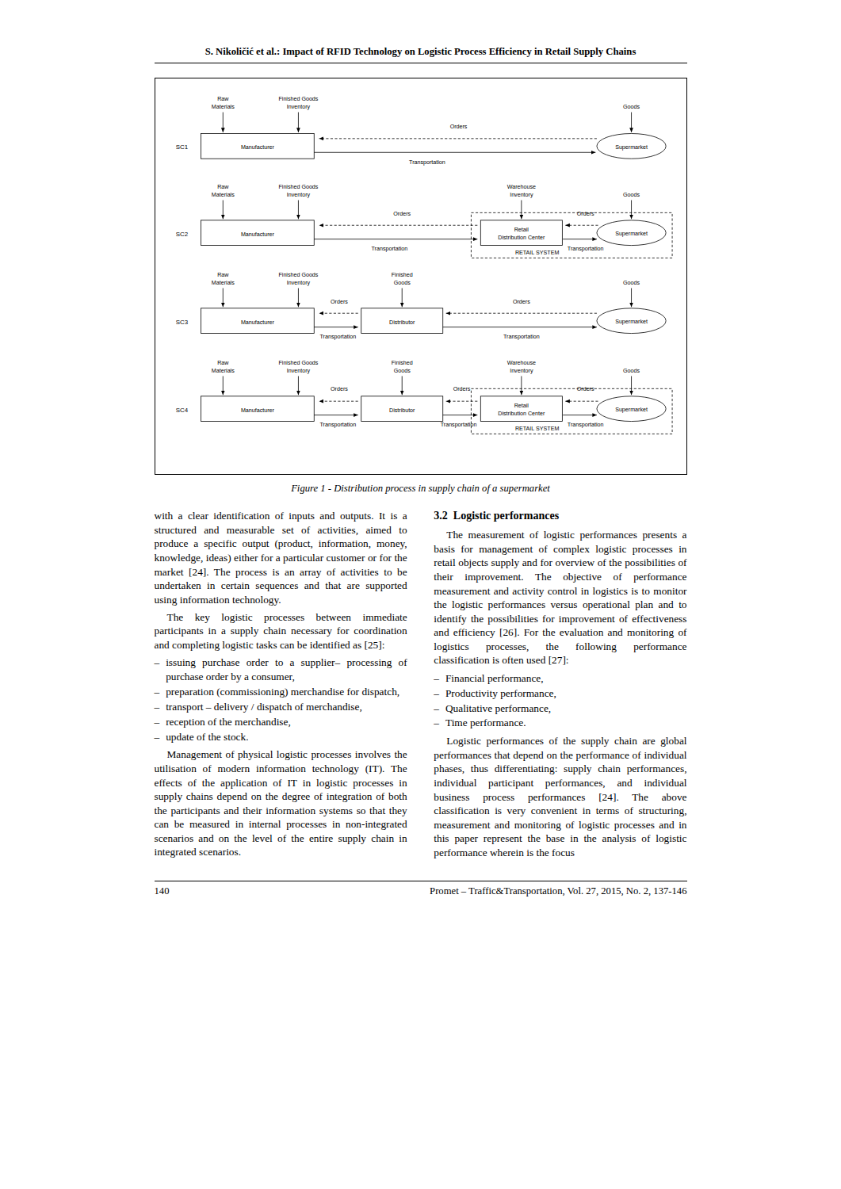S. Nikoličić et al.: Impact of RFID Technology on Logistic Process Efficiency in Retail Supply Chains
Raw Materials Finished Goods Inventory Goods Manufacturer Supermarket SC1 Orders Transportation Raw Materials Finished Goods Inventory Warehouse Inventory Goods Manufacturer Retail Distribution Center Supermarket SC2 RETAIL SYSTEM Orders Transportation Orders Transportation Raw Materials Finished Goods Inventory Finished Goods Goods Manufacturer Distributor Supermarket SC3 Orders Transportation Orders Transportation Raw Materials Finished Goods Inventory Finished Goods Warehouse Inventory Goods Manufacturer Distributor Retail Distribution Center Supermarket SC4 RETAIL SYSTEM Orders Transportation Orders Transportation Orders Transportation
Figure 1 - Distribution process in supply chain of a supermarket
with a clear identification of inputs and outputs. It is a structured and measurable set of activities, aimed to produce a specific output (product, information, money, knowledge, ideas) either for a particular customer or for the market [24]. The process is an array of activities to be undertaken in certain sequences and that are supported using information technology.
The key logistic processes between immediate participants in a supply chain necessary for coordination and completing logistic tasks can be identified as [25]:
issuing purchase order to a supplier– processing of purchase order by a consumer,
preparation (commissioning) merchandise for dispatch,
transport – delivery / dispatch of merchandise,
reception of the merchandise,
update of the stock.
Management of physical logistic processes involves the utilisation of modern information technology (IT). The effects of the application of IT in logistic processes in supply chains depend on the degree of integration of both the participants and their information systems so that they can be measured in internal processes in non-integrated scenarios and on the level of the entire supply chain in integrated scenarios.
3.2 Logistic performances
The measurement of logistic performances presents a basis for management of complex logistic processes in retail objects supply and for overview of the possibilities of their improvement. The objective of performance measurement and activity control in logistics is to monitor the logistic performances versus operational plan and to identify the possibilities for improvement of effectiveness and efficiency [26]. For the evaluation and monitoring of logistics processes, the following performance classification is often used [27]:
Financial performance,
Productivity performance,
Qualitative performance,
Time performance.
Logistic performances of the supply chain are global performances that depend on the performance of individual phases, thus differentiating: supply chain performances, individual participant performances, and individual business process performances [24]. The above classification is very convenient in terms of structuring, measurement and monitoring of logistic processes and in this paper represent the base in the analysis of logistic performance wherein is the focus
140
Promet – Traffic&Transportation, Vol. 27, 2015, No. 2, 137-146